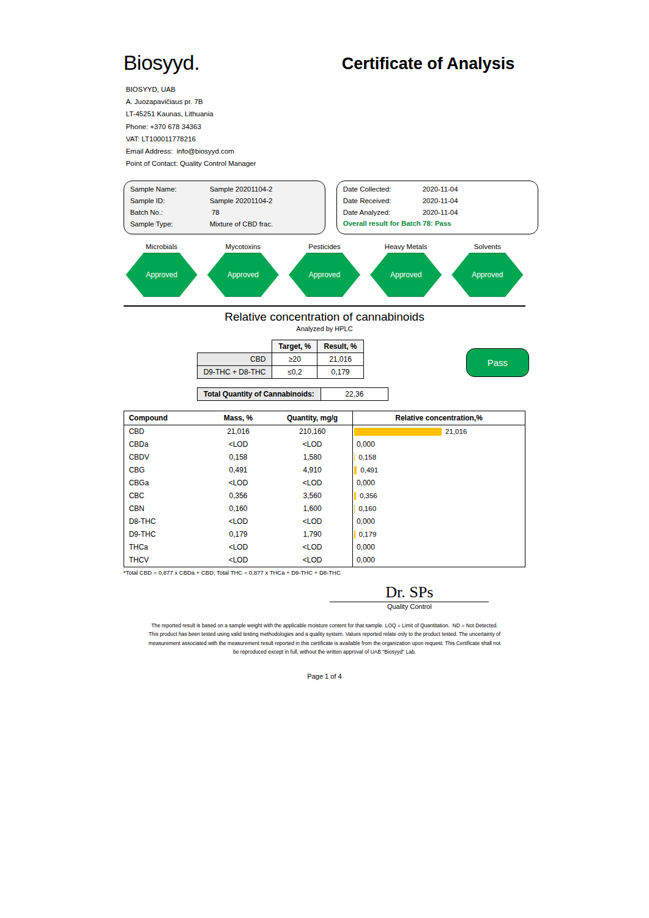Biosyyd.
Certificate of Analysis
BIOSYYD, UAB
A. Juozapavičiaus pr. 7B
LT-45251 Kaunas, Lithuania
Phone: +370 678 34363
VAT: LT100011778216
Email Address: info@biosyyd.com
Point of Contact: Quality Control Manager
Sample Name:
Sample 20201104-2
Sample ID:
Sample 20201104-2
Batch No.:
78
Sample Type:
Mixture of CBD frac.
Date Collected:
2020-11-04
Date Received:
2020-11-04
Date Analyzed:
2020-11-04
Overall result for Batch 78: Pass
Microbials
Approved
Mycotoxins
Approved
Pesticides
Approved
Heavy Metals
Approved
Solvents
Approved
Relative concentration of cannabinoids
Analyzed by HPLC
| | Target, % | Result, % |
| --- | --- | --- |
| CBD | ≥20 | 21,016 |
| D9-THC + D8-THC | ≤0,2 | 0,179 |
Pass
Total Quantity of Cannabinoids:
22,36
| Compound | Mass, % | Quantity, mg/g | Relative concentration,% |
| --- | --- | --- | --- |
| CBD | 21,016 | 210,160 | 21,016 |
| CBDa | <LOD | <LOD | 0,000 |
| CBDV | 0,158 | 1,580 | 0,158 |
| CBG | 0,491 | 4,910 | 0,491 |
| CBGa | <LOD | <LOD | 0,000 |
| CBC | 0,356 | 3,560 | 0,356 |
| CBN | 0,160 | 1,600 | 0,160 |
| D8-THC | <LOD | <LOD | 0,000 |
| D9-THC | 0,179 | 1,790 | 0,179 |
| THCa | <LOD | <LOD | 0,000 |
| THCV | <LOD | <LOD | 0,000 |
*Total CBD = 0,877 x CBDa + CBD; Total THC = 0,877 x THCa + D9-THC + D8-THC
Dr. SPs
Quality Control
The reported result is based on a sample weight with the applicable moisture content for that sample. LOQ = Limit of Quantitation. ND = Not Detected. This product has been tested using valid testing methodologies and a quality system. Values reported relate only to the product tested. The uncertainty of measurement associated with the measurement result reported in this certificate is available from the organization upon request. This Certificate shall not be reproduced except in full, without the written approval of UAB "Biosyyd" Lab.
Page 1 of 4